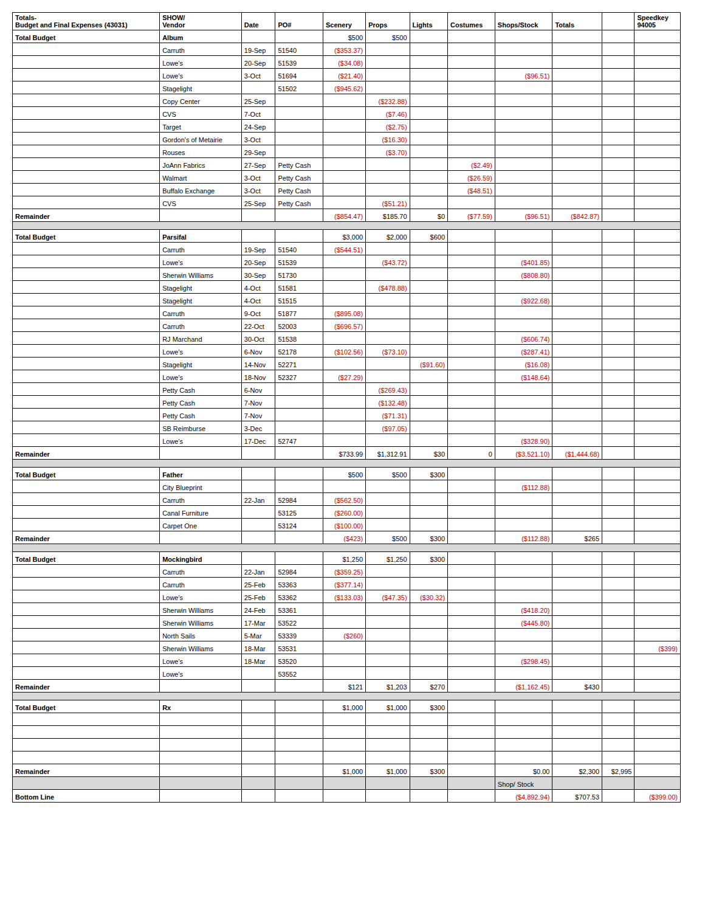| Totals- Budget and Final Expenses (43031) | SHOW/ Vendor | Date | PO# | Scenery | Props | Lights | Costumes | Shops/Stock | Totals | | Speedkey 94005 |
| --- | --- | --- | --- | --- | --- | --- | --- | --- | --- | --- | --- |
| Total Budget | Album | | | $500 | $500 | | | | | | |
| | Carruth | 19-Sep | 51540 | ($353.37) | | | | | | | |
| | Lowe's | 20-Sep | 51539 | ($34.08) | | | | | | | |
| | Lowe's | 3-Oct | 51694 | ($21.40) | | | | ($96.51) | | | |
| | Stagelight | | 51502 | ($945.62) | | | | | | | |
| | Copy Center | 25-Sep | | | ($232.88) | | | | | | |
| | CVS | 7-Oct | | | ($7.46) | | | | | | |
| | Target | 24-Sep | | | ($2.75) | | | | | | |
| | Gordon's of Metairie | 3-Oct | | | ($16.30) | | | | | | |
| | Rouses | 29-Sep | | | ($3.70) | | | | | | |
| | JoAnn Fabrics | 27-Sep | Petty Cash | | | | ($2.49) | | | | |
| | Walmart | 3-Oct | Petty Cash | | | | ($26.59) | | | | |
| | Buffalo Exchange | 3-Oct | Petty Cash | | | | ($48.51) | | | | |
| | CVS | 25-Sep | Petty Cash | | ($51.21) | | | | | | |
| Remainder | | | | ($854.47) | $185.70 | $0 | ($77.59) | ($96.51) | ($842.87) | | |
| Total Budget | Parsifal | | | $3,000 | $2,000 | $600 | | | | | |
| | Carruth | 19-Sep | 51540 | ($544.51) | | | | | | | |
| | Lowe's | 20-Sep | 51539 | | ($43.72) | | | ($401.85) | | | |
| | Sherwin Williams | 30-Sep | 51730 | | | | | ($808.80) | | | |
| | Stagelight | 4-Oct | 51581 | | ($478.88) | | | | | | |
| | Stagelight | 4-Oct | 51515 | | | | | ($922.68) | | | |
| | Carruth | 9-Oct | 51877 | ($895.08) | | | | | | | |
| | Carruth | 22-Oct | 52003 | ($696.57) | | | | | | | |
| | RJ Marchand | 30-Oct | 51538 | | | | | ($606.74) | | | |
| | Lowe's | 6-Nov | 52178 | ($102.56) | ($73.10) | | | ($287.41) | | | |
| | Stagelight | 14-Nov | 52271 | | | ($91.60) | | ($16.08) | | | |
| | Lowe's | 18-Nov | 52327 | ($27.29) | | | | ($148.64) | | | |
| | Petty Cash | 6-Nov | | | ($269.43) | | | | | | |
| | Petty Cash | 7-Nov | | | ($132.48) | | | | | | |
| | Petty Cash | 7-Nov | | | ($71.31) | | | | | | |
| | SB Reimburse | 3-Dec | | | ($97.05) | | | | | | |
| | Lowe's | 17-Dec | 52747 | | | | | ($328.90) | | | |
| Remainder | | | | $733.99 | $1,312.91 | $30 | 0 | ($3,521.10) | ($1,444.68) | | |
| Total Budget | Father | | | $500 | $500 | $300 | | | | | |
| | City Blueprint | | | | | | | ($112.88) | | | |
| | Carruth | 22-Jan | 52984 | ($562.50) | | | | | | | |
| | Canal Furniture | | 53125 | ($260.00) | | | | | | | |
| | Carpet One | | 53124 | ($100.00) | | | | | | | |
| Remainder | | | | ($423) | $500 | $300 | | ($112.88) | $265 | | |
| Total Budget | Mockingbird | | | $1,250 | $1,250 | $300 | | | | | |
| | Carruth | 22-Jan | 52984 | ($359.25) | | | | | | | |
| | Carruth | 25-Feb | 53363 | ($377.14) | | | | | | | |
| | Lowe's | 25-Feb | 53362 | ($133.03) | ($47.35) | ($30.32) | | | | | |
| | Sherwin Williams | 24-Feb | 53361 | | | | | ($418.20) | | | |
| | Sherwin Williams | 17-Mar | 53522 | | | | | ($445.80) | | | |
| | North Sails | 5-Mar | 53339 | ($260) | | | | | | | |
| | Sherwin Williams | 18-Mar | 53531 | | | | | | | | ($399) |
| | Lowe's | 18-Mar | 53520 | | | | | ($298.45) | | | |
| | Lowe's | | 53552 | | | | | | | | |
| Remainder | | | | $121 | $1,203 | $270 | | ($1,162.45) | $430 | | |
| Total Budget | Rx | | | $1,000 | $1,000 | $300 | | | | | |
| Remainder | | | | $1,000 | $1,000 | $300 | | $0.00 | $2,300 | $2,995 | |
| | | | | | | | | Shop/ Stock | | | |
| Bottom Line | | | | | | | | ($4,892.94) | $707.53 | | ($399.00) |